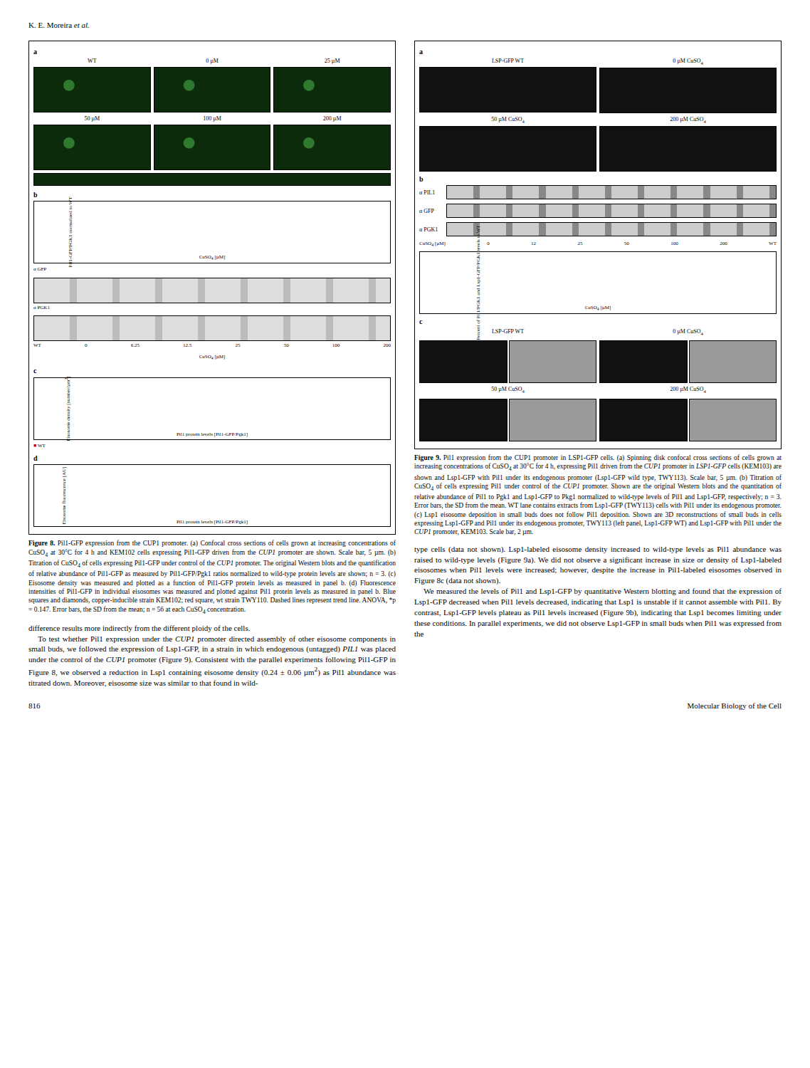K. E. Moreira et al.
a
WT
0 µM
25 µM
50 µM
100 µM
200 µM
b
Pil1-GFP/PGK1 normalized to WT
CuSO4 [µM]
α GFP
α PGK1
WT 06.2512.52550100200
CuSO4 [µM]
c
Eisosome density [number/µm2]
Pil1 protein levels [Pil1-GFP/Pgk1]
■ WT
d
Eisosome fluorescence [AU]
Pil1 protein levels [Pil1-GFP/Pgk1]
Figure 8. Pil1-GFP expression from the CUP1 promoter. (a) Confocal cross sections of cells grown at increasing concentrations of CuSO4 at 30°C for 4 h and KEM102 cells expressing Pil1-GFP driven from the CUP1 promoter are shown. Scale bar, 5 µm. (b) Titration of CuSO4 of cells expressing Pil1-GFP under control of the CUP1 promoter. The original Western blots and the quantification of relative abundance of Pil1-GFP as measured by Pil1-GFP/Pgk1 ratios normalized to wild-type protein levels are shown; n = 3. (c) Eisosome density was measured and plotted as a function of Pil1-GFP protein levels as measured in panel b. (d) Fluorescence intensities of Pil1-GFP in individual eisosomes was measured and plotted against Pil1 protein levels as measured in panel b. Blue squares and diamonds, copper-inducible strain KEM102; red square, wt strain TWY110. Dashed lines represent trend line. ANOVA, *p = 0.147. Error bars, the SD from the mean; n = 56 at each CuSO4 concentration.
difference results more indirectly from the different ploidy of the cells.
To test whether Pil1 expression under the CUP1 promoter directed assembly of other eisosome components in small buds, we followed the expression of Lsp1-GFP, in a strain in which endogenous (untagged) PIL1 was placed under the control of the CUP1 promoter (Figure 9). Consistent with the parallel experiments following Pil1-GFP in Figure 8, we observed a reduction in Lsp1 containing eisosome density (0.24 ± 0.06 µm2) as Pil1 abundance was titrated down. Moreover, eisosome size was similar to that found in wild-
a
LSP-GFP WT
0 µM CuSO4
50 µM CuSO4
200 µM CuSO4
b
α PIL1
α GFP
α PGK1
CuSO4 [µM] 0122550100200 WT
Percent of Pil1/PGK1 and Lsp1-GFP/PGK1 levels to WT
CuSO4 [µM]
c
LSP-GFP WT
0 µM CuSO4
50 µM CuSO4
200 µM CuSO4
Figure 9. Pil1 expression from the CUP1 promoter in LSP1-GFP cells. (a) Spinning disk confocal cross sections of cells grown at increasing concentrations of CuSO4 at 30°C for 4 h, expressing Pil1 driven from the CUP1 promoter in LSP1-GFP cells (KEM103) are shown and Lsp1-GFP with Pil1 under its endogenous promoter (Lsp1-GFP wild type, TWY113). Scale bar, 5 µm. (b) Titration of CuSO4 of cells expressing Pil1 under control of the CUP1 promoter. Shown are the original Western blots and the quantitation of relative abundance of Pil1 to Pgk1 and Lsp1-GFP to Pkg1 normalized to wild-type levels of Pil1 and Lsp1-GFP, respectively; n = 3. Error bars, the SD from the mean. WT lane contains extracts from Lsp1-GFP (TWY113) cells with Pil1 under its endogenous promoter. (c) Lsp1 eisosome deposition in small buds does not follow Pil1 deposition. Shown are 3D reconstructions of small buds in cells expressing Lsp1-GFP and Pil1 under its endogenous promoter, TWY113 (left panel, Lsp1-GFP WT) and Lsp1-GFP with Pil1 under the CUP1 promoter, KEM103. Scale bar, 2 µm.
type cells (data not shown). Lsp1-labeled eisosome density increased to wild-type levels as Pil1 abundance was raised to wild-type levels (Figure 9a). We did not observe a significant increase in size or density of Lsp1-labeled eisosomes when Pil1 levels were increased; however, despite the increase in Pil1-labeled eisosomes observed in Figure 8c (data not shown).
We measured the levels of Pil1 and Lsp1-GFP by quantitative Western blotting and found that the expression of Lsp1-GFP decreased when Pil1 levels decreased, indicating that Lsp1 is unstable if it cannot assemble with Pil1. By contrast, Lsp1-GFP levels plateau as Pil1 levels increased (Figure 9b), indicating that Lsp1 becomes limiting under these conditions. In parallel experiments, we did not observe Lsp1-GFP in small buds when Pil1 was expressed from the
816 Molecular Biology of the Cell